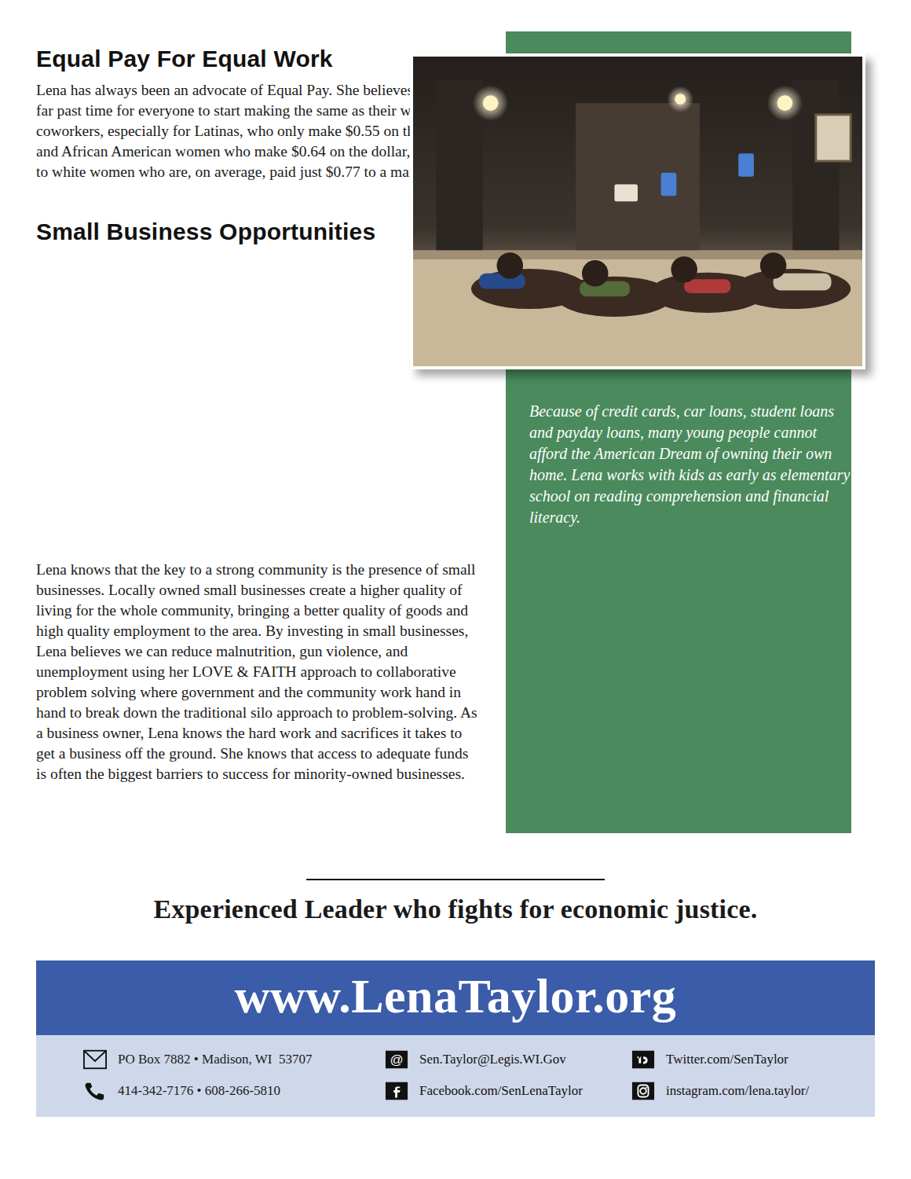Equal Pay For Equal Work
Lena has always been an advocate of Equal Pay. She believes that it is far past time for everyone to start making the same as their white male coworkers, especially for Latinas, who only make $0.55 on the dollar and African American women who make $0.64 on the dollar, compared to white women who are, on average, paid just $0.77 to a man’s dollar.
Small Business Opportunities
Because of credit cards, car loans, student loans and payday loans, many young people cannot afford the American Dream of owning their own home. Lena works with kids as early as elementary school on reading comprehension and financial literacy.
Lena knows that the key to a strong community is the presence of small businesses. Locally owned small businesses create a higher quality of living for the whole community, bringing a better quality of goods and high quality employment to the area. By investing in small businesses, Lena believes we can reduce malnutrition, gun violence, and unemployment using her LOVE & FAITH approach to collaborative problem solving where government and the community work hand in hand to break down the traditional silo approach to problem-solving. As a business owner, Lena knows the hard work and sacrifices it takes to get a business off the ground. She knows that access to adequate funds is often the biggest barriers to success for minority-owned businesses.
Experienced Leader who fights for economic justice.
www.LenaTaylor.org
PO Box 7882 • Madison, WI 53707
414-342-7176 • 608-266-5810
@ Sen.Taylor@Legis.WI.Gov
Facebook.com/SenLenaTaylor
Twitter.com/SenTaylor
instagram.com/lena.taylor/